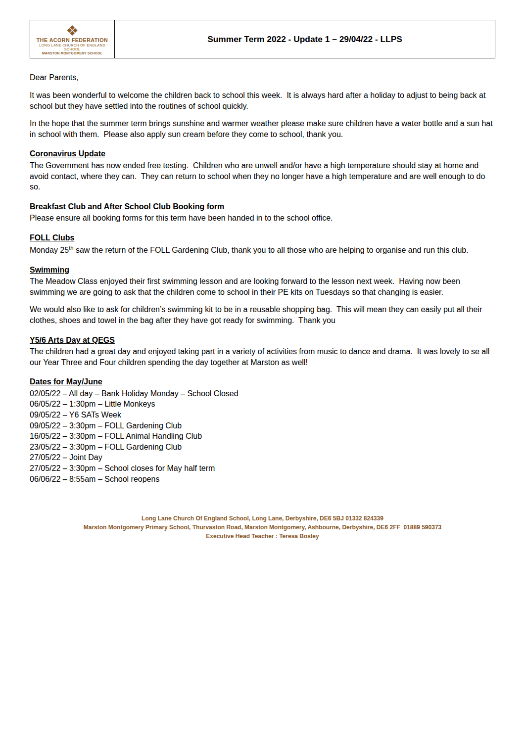❖
THE ACORN FEDERATION
LONG LANE CHURCH OF ENGLAND SCHOOL
MARSTON MONTGOMERY SCHOOL
Summer Term 2022 - Update 1 – 29/04/22 - LLPS
Dear Parents,
It was been wonderful to welcome the children back to school this week. It is always hard after a holiday to adjust to being back at school but they have settled into the routines of school quickly.
In the hope that the summer term brings sunshine and warmer weather please make sure children have a water bottle and a sun hat in school with them. Please also apply sun cream before they come to school, thank you.
Coronavirus Update
The Government has now ended free testing. Children who are unwell and/or have a high temperature should stay at home and avoid contact, where they can. They can return to school when they no longer have a high temperature and are well enough to do so.
Breakfast Club and After School Club Booking form
Please ensure all booking forms for this term have been handed in to the school office.
FOLL Clubs
Monday 25th saw the return of the FOLL Gardening Club, thank you to all those who are helping to organise and run this club.
Swimming
The Meadow Class enjoyed their first swimming lesson and are looking forward to the lesson next week. Having now been swimming we are going to ask that the children come to school in their PE kits on Tuesdays so that changing is easier.
We would also like to ask for children’s swimming kit to be in a reusable shopping bag. This will mean they can easily put all their clothes, shoes and towel in the bag after they have got ready for swimming. Thank you
Y5/6 Arts Day at QEGS
The children had a great day and enjoyed taking part in a variety of activities from music to dance and drama. It was lovely to se all our Year Three and Four children spending the day together at Marston as well!
Dates for May/June
02/05/22 – All day – Bank Holiday Monday – School Closed
06/05/22 – 1:30pm – Little Monkeys
09/05/22 – Y6 SATs Week
09/05/22 – 3:30pm – FOLL Gardening Club
16/05/22 – 3:30pm – FOLL Animal Handling Club
23/05/22 – 3:30pm – FOLL Gardening Club
27/05/22 – Joint Day
27/05/22 – 3:30pm – School closes for May half term
06/06/22 – 8:55am – School reopens
Long Lane Church Of England School, Long Lane, Derbyshire, DE6 5BJ 01332 824339
Marston Montgomery Primary School, Thurvaston Road, Marston Montgomery, Ashbourne, Derbyshire, DE6 2FF 01889 590373
Executive Head Teacher : Teresa Bosley